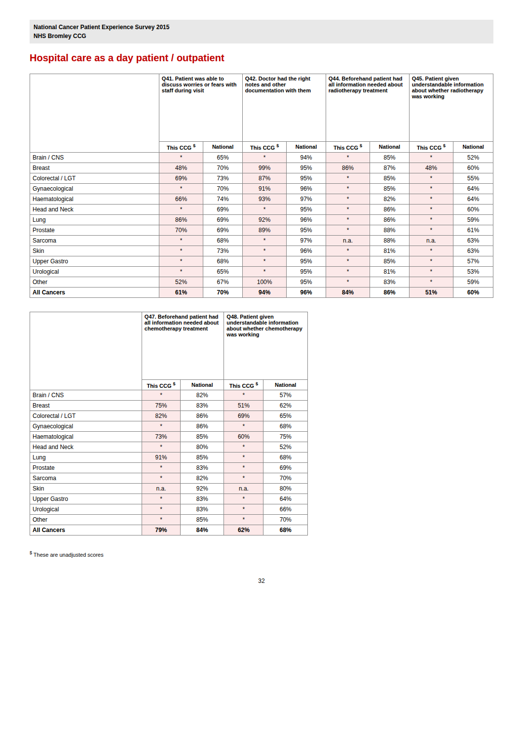National Cancer Patient Experience Survey 2015
NHS Bromley CCG
Hospital care as a day patient / outpatient
| | Q41. Patient was able to discuss worries or fears with staff during visit | Q42. Doctor had the right notes and other documentation with them | Q44. Beforehand patient had all information needed about radiotherapy treatment | Q45. Patient given understandable information about whether radiotherapy was working |
| --- | --- | --- | --- | --- |
| This CCG $ | National | This CCG $ | National | This CCG $ | National | This CCG $ | National |
| Brain / CNS | * | 65% | * | 94% | * | 85% | * | 52% |
| Breast | 48% | 70% | 99% | 95% | 86% | 87% | 48% | 60% |
| Colorectal / LGT | 69% | 73% | 87% | 95% | * | 85% | * | 55% |
| Gynaecological | * | 70% | 91% | 96% | * | 85% | * | 64% |
| Haematological | 66% | 74% | 93% | 97% | * | 82% | * | 64% |
| Head and Neck | * | 69% | * | 95% | * | 86% | * | 60% |
| Lung | 86% | 69% | 92% | 96% | * | 86% | * | 59% |
| Prostate | 70% | 69% | 89% | 95% | * | 88% | * | 61% |
| Sarcoma | * | 68% | * | 97% | n.a. | 88% | n.a. | 63% |
| Skin | * | 73% | * | 96% | * | 81% | * | 63% |
| Upper Gastro | * | 68% | * | 95% | * | 85% | * | 57% |
| Urological | * | 65% | * | 95% | * | 81% | * | 53% |
| Other | 52% | 67% | 100% | 95% | * | 83% | * | 59% |
| All Cancers | 61% | 70% | 94% | 96% | 84% | 86% | 51% | 60% |
| | Q47. Beforehand patient had all information needed about chemotherapy treatment | Q48. Patient given understandable information about whether chemotherapy was working |
| --- | --- | --- |
| This CCG $ | National | This CCG $ | National |
| Brain / CNS | * | 82% | * | 57% |
| Breast | 75% | 83% | 51% | 62% |
| Colorectal / LGT | 82% | 86% | 69% | 65% |
| Gynaecological | * | 86% | * | 68% |
| Haematological | 73% | 85% | 60% | 75% |
| Head and Neck | * | 80% | * | 52% |
| Lung | 91% | 85% | * | 68% |
| Prostate | * | 83% | * | 69% |
| Sarcoma | * | 82% | * | 70% |
| Skin | n.a. | 92% | n.a. | 80% |
| Upper Gastro | * | 83% | * | 64% |
| Urological | * | 83% | * | 66% |
| Other | * | 85% | * | 70% |
| All Cancers | 79% | 84% | 62% | 68% |
$ These are unadjusted scores
32